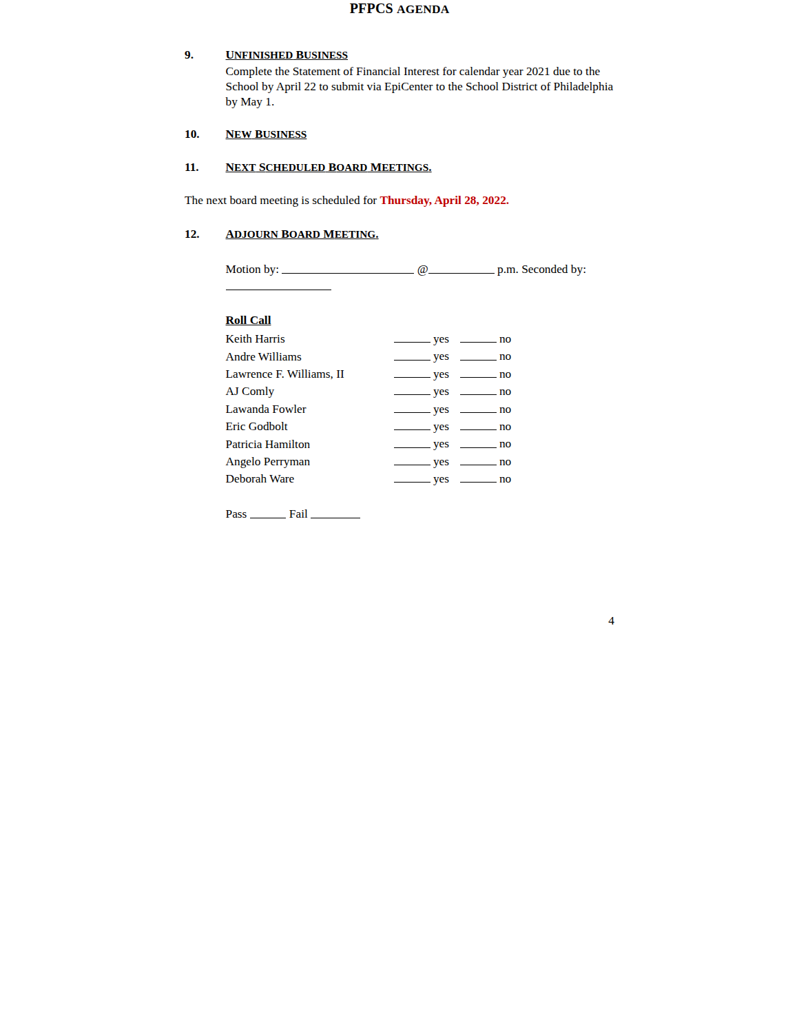PFPCS AGENDA
9.
UNFINISHED BUSINESS
Complete the Statement of Financial Interest for calendar year 2021 due to the School by April 22 to submit via EpiCenter to the School District of Philadelphia by May 1.
10.
NEW BUSINESS
11.
NEXT SCHEDULED BOARD MEETINGS.
The next board meeting is scheduled for Thursday, April 28, 2022.
12.
ADJOURN BOARD MEETING.
Motion by: @ p.m. Seconded by:
Roll Call
| Keith Harris | yes | no |
| Andre Williams | yes | no |
| Lawrence F. Williams, II | yes | no |
| AJ Comly | yes | no |
| Lawanda Fowler | yes | no |
| Eric Godbolt | yes | no |
| Patricia Hamilton | yes | no |
| Angelo Perryman | yes | no |
| Deborah Ware | yes | no |
Pass Fail
4